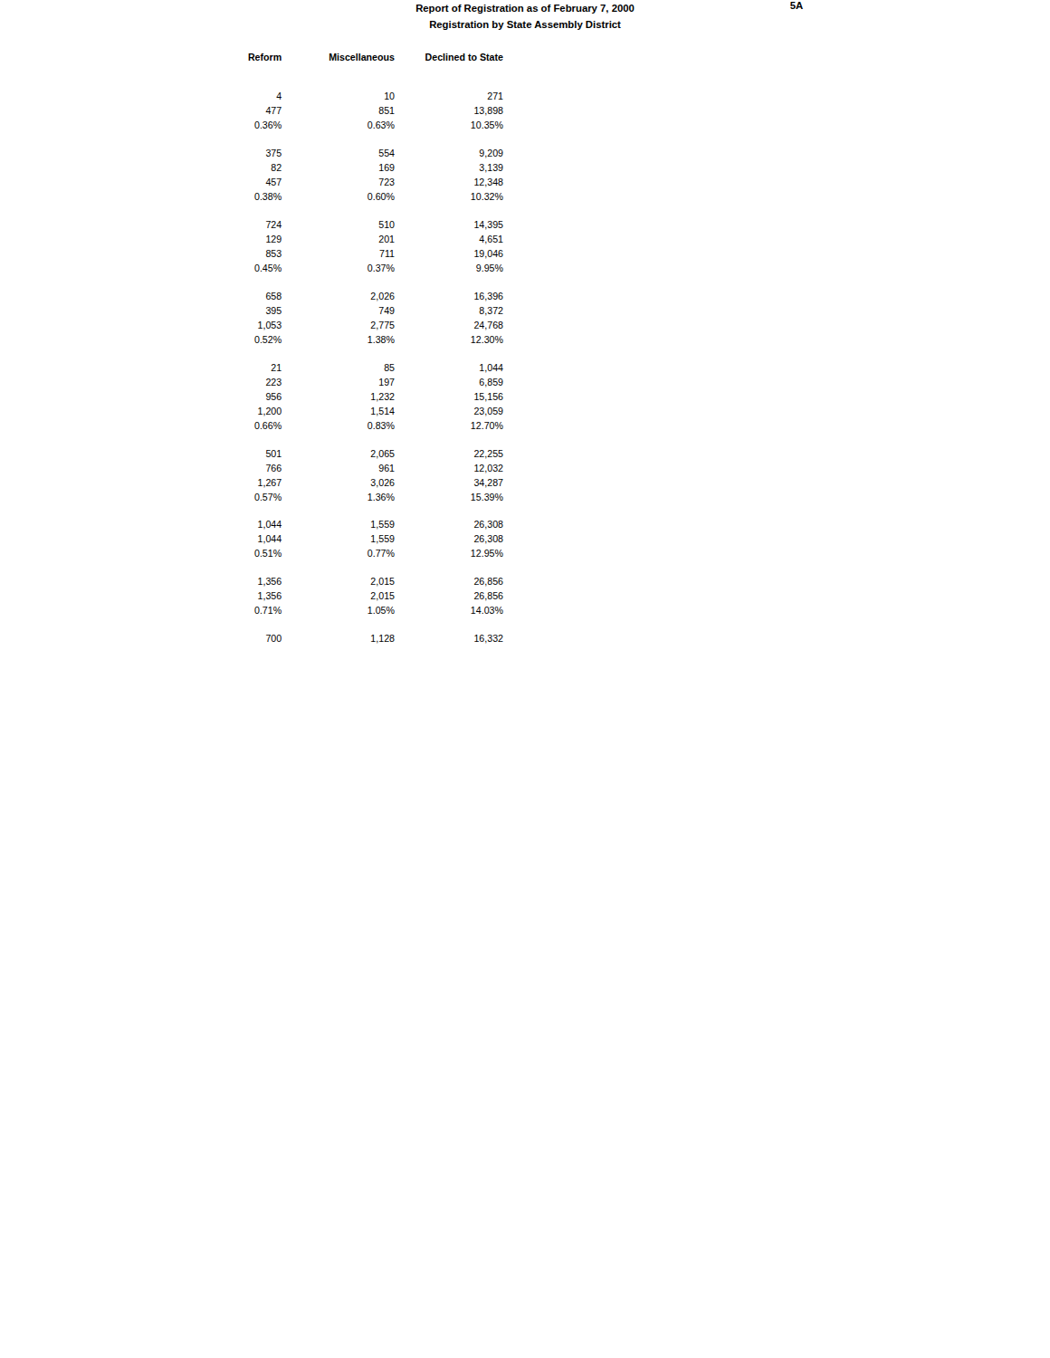5A
Report of Registration as of February 7, 2000
Registration by State Assembly District
| Reform | Miscellaneous | Declined to State | |
| --- | --- | --- | --- |
| 4 | 10 | 271 | |
| 477 | 851 | 13,898 | |
| 0.36% | 0.63% | 10.35% | |
| 375 | 554 | 9,209 | |
| 82 | 169 | 3,139 | |
| 457 | 723 | 12,348 | |
| 0.38% | 0.60% | 10.32% | |
| 724 | 510 | 14,395 | |
| 129 | 201 | 4,651 | |
| 853 | 711 | 19,046 | |
| 0.45% | 0.37% | 9.95% | |
| 658 | 2,026 | 16,396 | |
| 395 | 749 | 8,372 | |
| 1,053 | 2,775 | 24,768 | |
| 0.52% | 1.38% | 12.30% | |
| 21 | 85 | 1,044 | |
| 223 | 197 | 6,859 | |
| 956 | 1,232 | 15,156 | |
| 1,200 | 1,514 | 23,059 | |
| 0.66% | 0.83% | 12.70% | |
| 501 | 2,065 | 22,255 | |
| 766 | 961 | 12,032 | |
| 1,267 | 3,026 | 34,287 | |
| 0.57% | 1.36% | 15.39% | |
| 1,044 | 1,559 | 26,308 | |
| 1,044 | 1,559 | 26,308 | |
| 0.51% | 0.77% | 12.95% | |
| 1,356 | 2,015 | 26,856 | |
| 1,356 | 2,015 | 26,856 | |
| 0.71% | 1.05% | 14.03% | |
| 700 | 1,128 | 16,332 | |